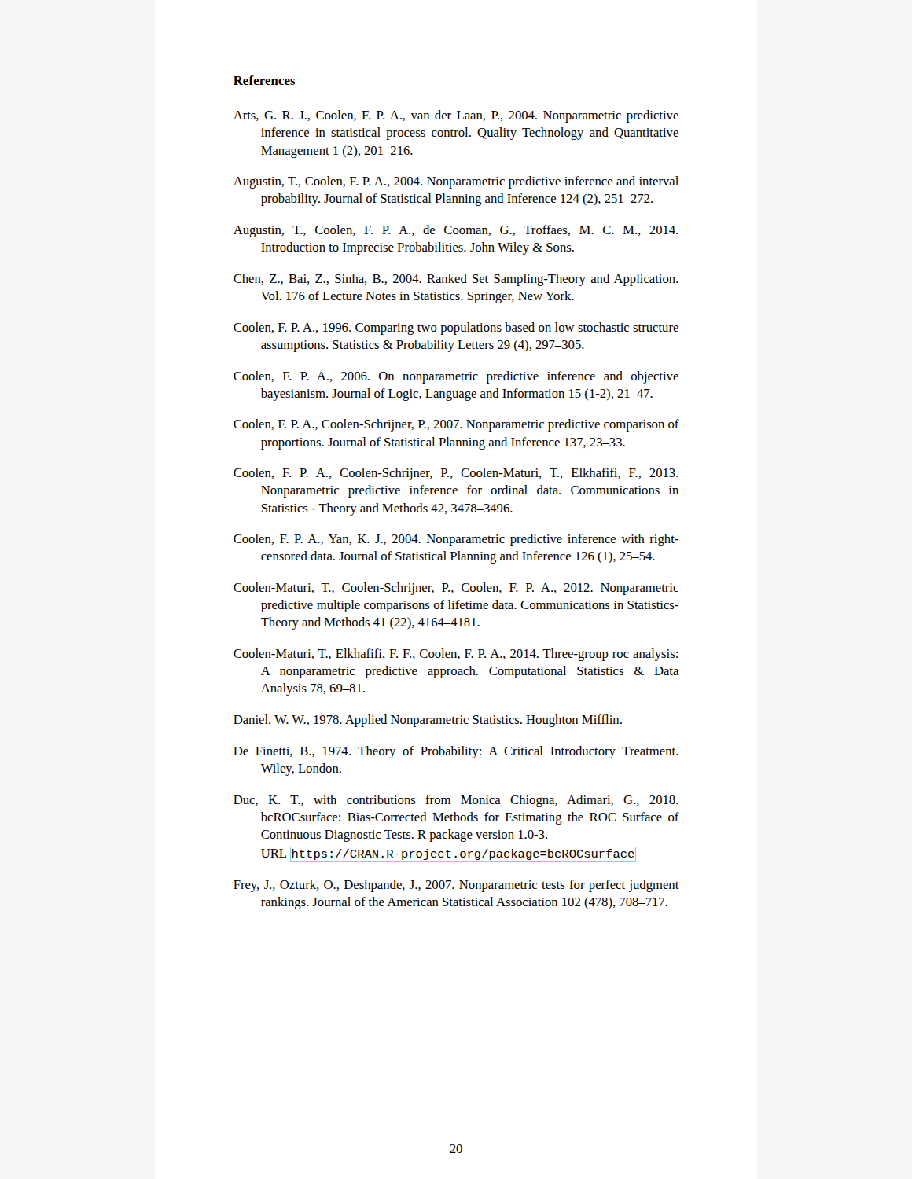References
Arts, G. R. J., Coolen, F. P. A., van der Laan, P., 2004. Nonparametric predictive inference in statistical process control. Quality Technology and Quantitative Management 1 (2), 201–216.
Augustin, T., Coolen, F. P. A., 2004. Nonparametric predictive inference and interval probability. Journal of Statistical Planning and Inference 124 (2), 251–272.
Augustin, T., Coolen, F. P. A., de Cooman, G., Troffaes, M. C. M., 2014. Introduction to Imprecise Probabilities. John Wiley & Sons.
Chen, Z., Bai, Z., Sinha, B., 2004. Ranked Set Sampling-Theory and Application. Vol. 176 of Lecture Notes in Statistics. Springer, New York.
Coolen, F. P. A., 1996. Comparing two populations based on low stochastic structure assumptions. Statistics & Probability Letters 29 (4), 297–305.
Coolen, F. P. A., 2006. On nonparametric predictive inference and objective bayesianism. Journal of Logic, Language and Information 15 (1-2), 21–47.
Coolen, F. P. A., Coolen-Schrijner, P., 2007. Nonparametric predictive comparison of proportions. Journal of Statistical Planning and Inference 137, 23–33.
Coolen, F. P. A., Coolen-Schrijner, P., Coolen-Maturi, T., Elkhafifi, F., 2013. Nonparametric predictive inference for ordinal data. Communications in Statistics - Theory and Methods 42, 3478–3496.
Coolen, F. P. A., Yan, K. J., 2004. Nonparametric predictive inference with right-censored data. Journal of Statistical Planning and Inference 126 (1), 25–54.
Coolen-Maturi, T., Coolen-Schrijner, P., Coolen, F. P. A., 2012. Nonparametric predictive multiple comparisons of lifetime data. Communications in Statistics-Theory and Methods 41 (22), 4164–4181.
Coolen-Maturi, T., Elkhafifi, F. F., Coolen, F. P. A., 2014. Three-group roc analysis: A nonparametric predictive approach. Computational Statistics & Data Analysis 78, 69–81.
Daniel, W. W., 1978. Applied Nonparametric Statistics. Houghton Mifflin.
De Finetti, B., 1974. Theory of Probability: A Critical Introductory Treatment. Wiley, London.
Duc, K. T., with contributions from Monica Chiogna, Adimari, G., 2018. bcROCsurface: Bias-Corrected Methods for Estimating the ROC Surface of Continuous Diagnostic Tests. R package version 1.0-3. URL https://CRAN.R-project.org/package=bcROCsurface
Frey, J., Ozturk, O., Deshpande, J., 2007. Nonparametric tests for perfect judgment rankings. Journal of the American Statistical Association 102 (478), 708–717.
20